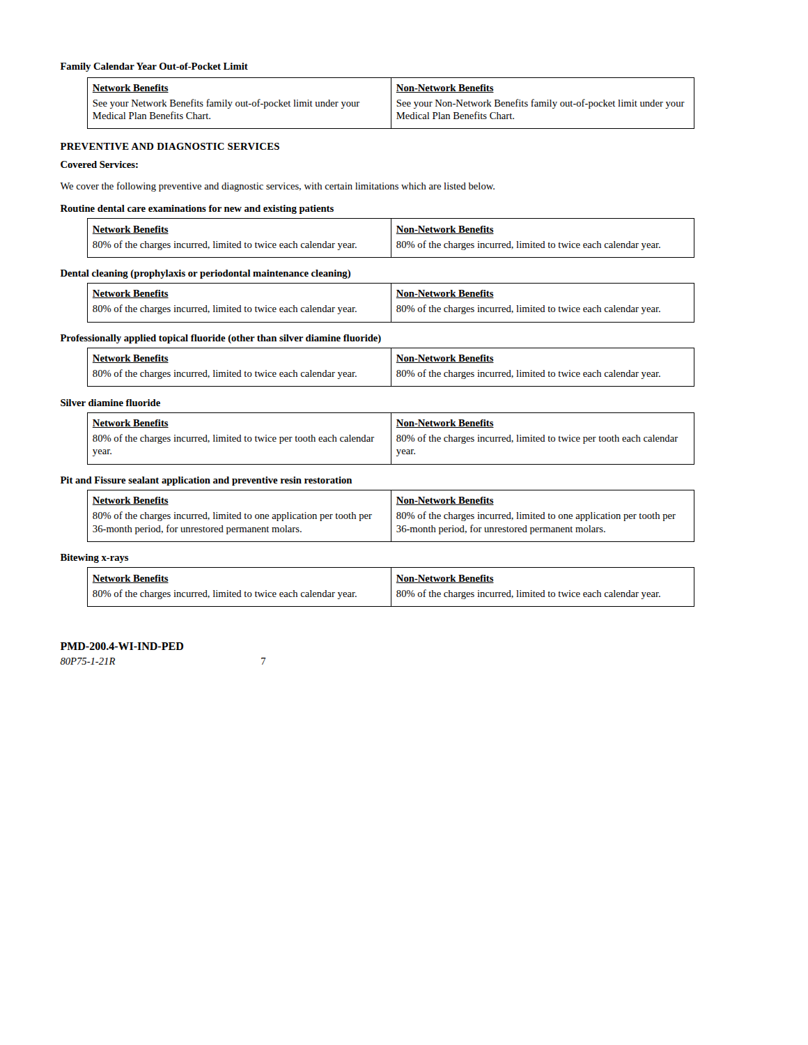Family Calendar Year Out-of-Pocket Limit
| Network Benefits See your Network Benefits family out-of-pocket limit under your Medical Plan Benefits Chart. | Non-Network Benefits See your Non-Network Benefits family out-of-pocket limit under your Medical Plan Benefits Chart. |
PREVENTIVE AND DIAGNOSTIC SERVICES
Covered Services:
We cover the following preventive and diagnostic services, with certain limitations which are listed below.
Routine dental care examinations for new and existing patients
| Network Benefits 80% of the charges incurred, limited to twice each calendar year. | Non-Network Benefits 80% of the charges incurred, limited to twice each calendar year. |
Dental cleaning (prophylaxis or periodontal maintenance cleaning)
| Network Benefits 80% of the charges incurred, limited to twice each calendar year. | Non-Network Benefits 80% of the charges incurred, limited to twice each calendar year. |
Professionally applied topical fluoride (other than silver diamine fluoride)
| Network Benefits 80% of the charges incurred, limited to twice each calendar year. | Non-Network Benefits 80% of the charges incurred, limited to twice each calendar year. |
Silver diamine fluoride
| Network Benefits 80% of the charges incurred, limited to twice per tooth each calendar year. | Non-Network Benefits 80% of the charges incurred, limited to twice per tooth each calendar year. |
Pit and Fissure sealant application and preventive resin restoration
| Network Benefits 80% of the charges incurred, limited to one application per tooth per 36-month period, for unrestored permanent molars. | Non-Network Benefits 80% of the charges incurred, limited to one application per tooth per 36-month period, for unrestored permanent molars. |
Bitewing x-rays
| Network Benefits 80% of the charges incurred, limited to twice each calendar year. | Non-Network Benefits 80% of the charges incurred, limited to twice each calendar year. |
PMD-200.4-WI-IND-PED
80P75-1-21R 7